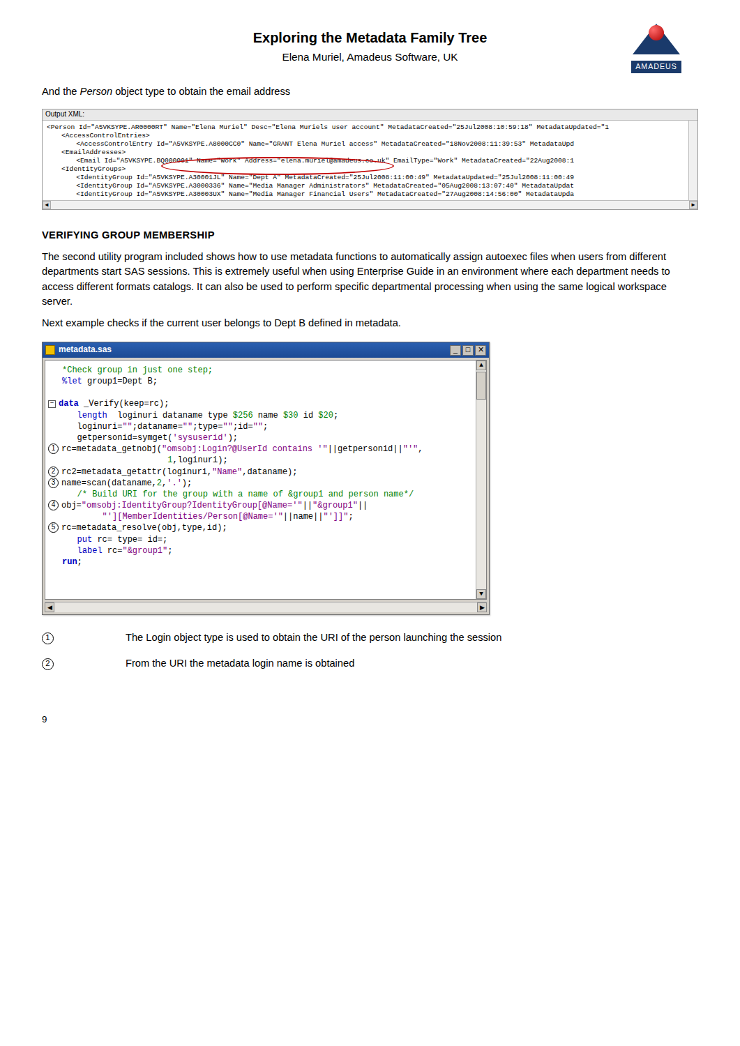AMADEUS
Exploring the Metadata Family Tree
Elena Muriel, Amadeus Software, UK
And the Person object type to obtain the email address
Output XML:
<Person Id="A5VKSYPE.AR0000RT" Name="Elena Muriel" Desc="Elena Muriels user account" MetadataCreated="25Jul2008:10:59:18" MetadataUpdated="1
<AccessControlEntries>
<AccessControlEntry Id="A5VKSYPE.A8000CC0" Name="GRANT Elena Muriel access" MetadataCreated="18Nov2008:11:39:53" MetadataUpd
<EmailAddresses>
<Email Id="A5VKSYPE.BQ000001" Name="Work" Address="elena.muriel@amadeus.co.uk" EmailType="Work" MetadataCreated="22Aug2008:1
<IdentityGroups>
<IdentityGroup Id="A5VKSYPE.A30001JL" Name="Dept A" MetadataCreated="25Jul2008:11:00:49" MetadataUpdated="25Jul2008:11:00:49
<IdentityGroup Id="A5VKSYPE.A3000336" Name="Media Manager Administrators" MetadataCreated="05Aug2008:13:07:40" MetadataUpdat
<IdentityGroup Id="A5VKSYPE.A30003UX" Name="Media Manager Financial Users" MetadataCreated="27Aug2008:14:56:00" MetadataUpda
◀
▶
VERIFYING GROUP MEMBERSHIP
The second utility program included shows how to use metadata functions to automatically assign autoexec files when users from different departments start SAS sessions. This is extremely useful when using Enterprise Guide in an environment where each department needs to access different formats catalogs. It can also be used to perform specific departmental processing when using the same logical workspace server.
Next example checks if the current user belongs to Dept B defined in metadata.
metadata.sas
_□✕
▲
▼
*Check group in just one step;
%let group1=Dept B;
−data _Verify(keep=rc);
length loginuri dataname type $256 name $30 id $20;
loginuri="";dataname="";type="";id="";
getpersonid=symget('sysuserid');
1rc=metadata_getnobj("omsobj:Login?@UserId contains '"||getpersonid||"'",
1,loginuri);
2rc2=metadata_getattr(loginuri,"Name",dataname);
3name=scan(dataname,2,'.');
/* Build URI for the group with a name of &group1 and person name*/
4obj="omsobj:IdentityGroup?IdentityGroup[@Name='"||"&group1"||
"'][MemberIdentities/Person[@Name='"||name||"']]";
5rc=metadata_resolve(obj,type,id);
put rc= type= id=;
label rc="&group1";
run;
◀
▶
1
The Login object type is used to obtain the URI of the person launching the session
2
From the URI the metadata login name is obtained
9